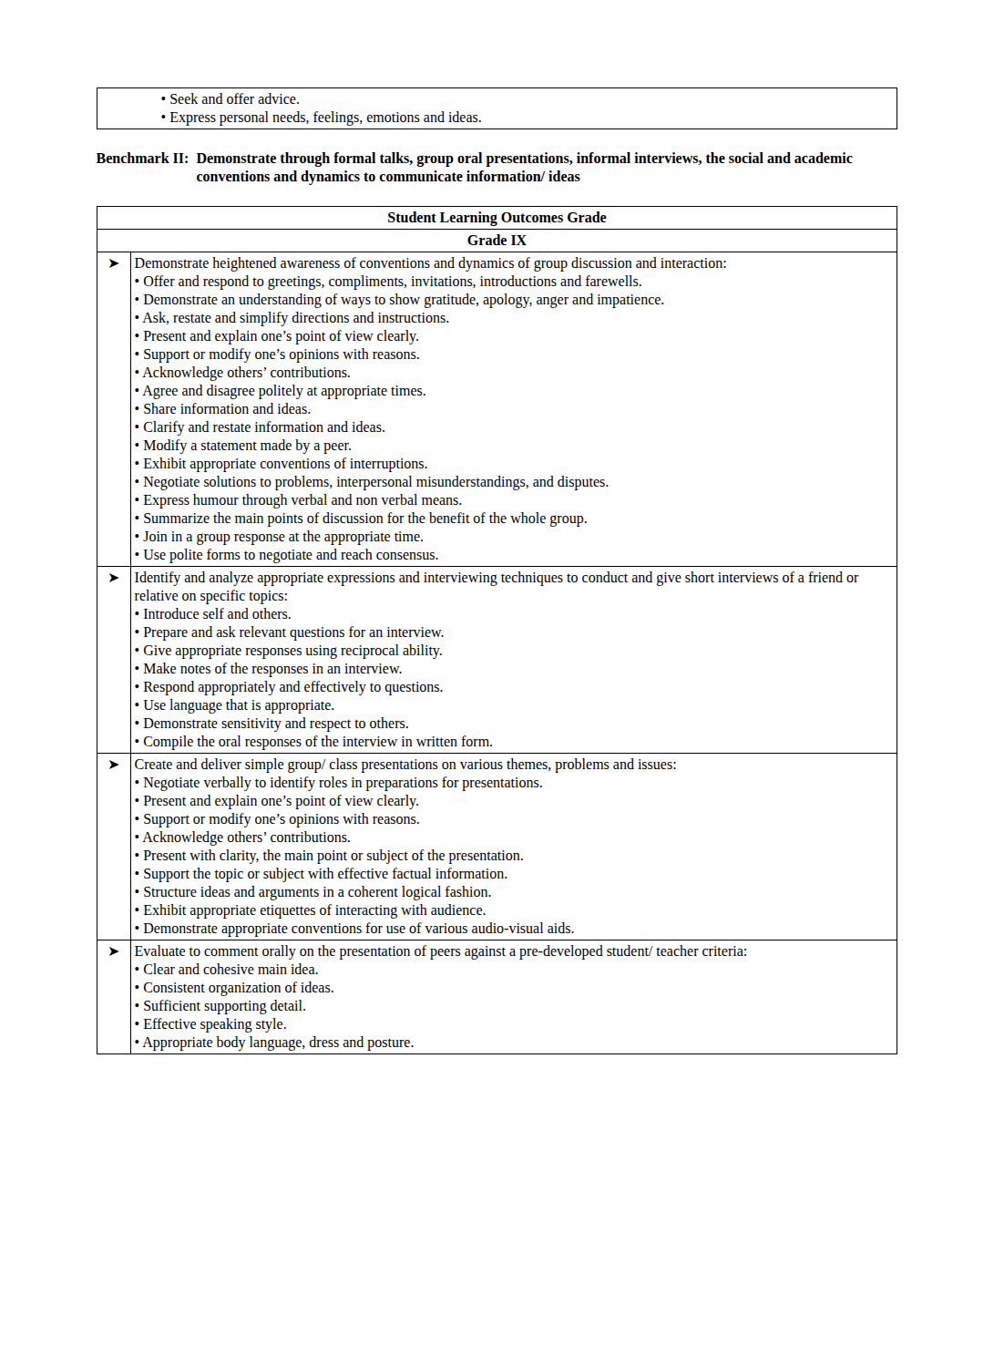| • Seek and offer advice. • Express personal needs, feelings, emotions and ideas. |
| Benchmark II: | Demonstrate through formal talks, group oral presentations, informal interviews, the social and academic conventions and dynamics to communicate information/ ideas |
| Student Learning Outcomes Grade |
| Grade IX |
| ➤ | Demonstrate heightened awareness of conventions and dynamics of group discussion and interaction: • Offer and respond to greetings, compliments, invitations, introductions and farewells. • Demonstrate an understanding of ways to show gratitude, apology, anger and impatience. • Ask, restate and simplify directions and instructions. • Present and explain one’s point of view clearly. • Support or modify one’s opinions with reasons. • Acknowledge others’ contributions. • Agree and disagree politely at appropriate times. • Share information and ideas. • Clarify and restate information and ideas. • Modify a statement made by a peer. • Exhibit appropriate conventions of interruptions. • Negotiate solutions to problems, interpersonal misunderstandings, and disputes. • Express humour through verbal and non verbal means. • Summarize the main points of discussion for the benefit of the whole group. • Join in a group response at the appropriate time. • Use polite forms to negotiate and reach consensus. |
| ➤ | Identify and analyze appropriate expressions and interviewing techniques to conduct and give short interviews of a friend or relative on specific topics: • Introduce self and others. • Prepare and ask relevant questions for an interview. • Give appropriate responses using reciprocal ability. • Make notes of the responses in an interview. • Respond appropriately and effectively to questions. • Use language that is appropriate. • Demonstrate sensitivity and respect to others. • Compile the oral responses of the interview in written form. |
| ➤ | Create and deliver simple group/ class presentations on various themes, problems and issues: • Negotiate verbally to identify roles in preparations for presentations. • Present and explain one’s point of view clearly. • Support or modify one’s opinions with reasons. • Acknowledge others’ contributions. • Present with clarity, the main point or subject of the presentation. • Support the topic or subject with effective factual information. • Structure ideas and arguments in a coherent logical fashion. • Exhibit appropriate etiquettes of interacting with audience. • Demonstrate appropriate conventions for use of various audio-visual aids. |
| ➤ | Evaluate to comment orally on the presentation of peers against a pre-developed student/ teacher criteria: • Clear and cohesive main idea. • Consistent organization of ideas. • Sufficient supporting detail. • Effective speaking style. • Appropriate body language, dress and posture. |